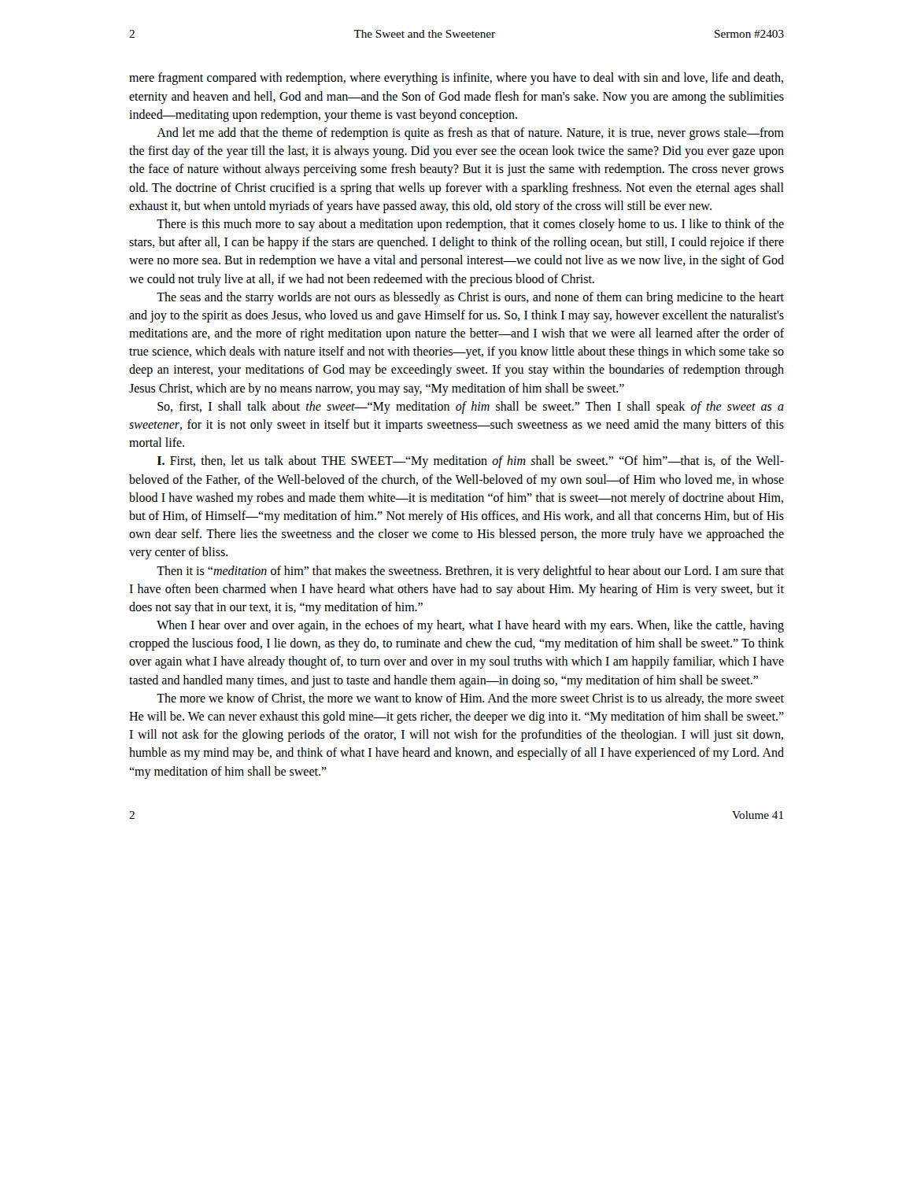2 The Sweet and the Sweetener Sermon #2403
mere fragment compared with redemption, where everything is infinite, where you have to deal with sin and love, life and death, eternity and heaven and hell, God and man—and the Son of God made flesh for man's sake. Now you are among the sublimities indeed—meditating upon redemption, your theme is vast beyond conception.
And let me add that the theme of redemption is quite as fresh as that of nature. Nature, it is true, never grows stale—from the first day of the year till the last, it is always young. Did you ever see the ocean look twice the same? Did you ever gaze upon the face of nature without always perceiving some fresh beauty? But it is just the same with redemption. The cross never grows old. The doctrine of Christ crucified is a spring that wells up forever with a sparkling freshness. Not even the eternal ages shall exhaust it, but when untold myriads of years have passed away, this old, old story of the cross will still be ever new.
There is this much more to say about a meditation upon redemption, that it comes closely home to us. I like to think of the stars, but after all, I can be happy if the stars are quenched. I delight to think of the rolling ocean, but still, I could rejoice if there were no more sea. But in redemption we have a vital and personal interest—we could not live as we now live, in the sight of God we could not truly live at all, if we had not been redeemed with the precious blood of Christ.
The seas and the starry worlds are not ours as blessedly as Christ is ours, and none of them can bring medicine to the heart and joy to the spirit as does Jesus, who loved us and gave Himself for us. So, I think I may say, however excellent the naturalist's meditations are, and the more of right meditation upon nature the better—and I wish that we were all learned after the order of true science, which deals with nature itself and not with theories—yet, if you know little about these things in which some take so deep an interest, your meditations of God may be exceedingly sweet. If you stay within the boundaries of redemption through Jesus Christ, which are by no means narrow, you may say, “My meditation of him shall be sweet.”
So, first, I shall talk about the sweet—“My meditation of him shall be sweet.” Then I shall speak of the sweet as a sweetener, for it is not only sweet in itself but it imparts sweetness—such sweetness as we need amid the many bitters of this mortal life.
I. First, then, let us talk about THE SWEET—“My meditation of him shall be sweet.” “Of him”—that is, of the Well-beloved of the Father, of the Well-beloved of the church, of the Well-beloved of my own soul—of Him who loved me, in whose blood I have washed my robes and made them white—it is meditation “of him” that is sweet—not merely of doctrine about Him, but of Him, of Himself—“my meditation of him.” Not merely of His offices, and His work, and all that concerns Him, but of His own dear self. There lies the sweetness and the closer we come to His blessed person, the more truly have we approached the very center of bliss.
Then it is “meditation of him” that makes the sweetness. Brethren, it is very delightful to hear about our Lord. I am sure that I have often been charmed when I have heard what others have had to say about Him. My hearing of Him is very sweet, but it does not say that in our text, it is, “my meditation of him.”
When I hear over and over again, in the echoes of my heart, what I have heard with my ears. When, like the cattle, having cropped the luscious food, I lie down, as they do, to ruminate and chew the cud, “my meditation of him shall be sweet.” To think over again what I have already thought of, to turn over and over in my soul truths with which I am happily familiar, which I have tasted and handled many times, and just to taste and handle them again—in doing so, “my meditation of him shall be sweet.”
The more we know of Christ, the more we want to know of Him. And the more sweet Christ is to us already, the more sweet He will be. We can never exhaust this gold mine—it gets richer, the deeper we dig into it. “My meditation of him shall be sweet.” I will not ask for the glowing periods of the orator, I will not wish for the profundities of the theologian. I will just sit down, humble as my mind may be, and think of what I have heard and known, and especially of all I have experienced of my Lord. And “my meditation of him shall be sweet.”
2 Volume 41